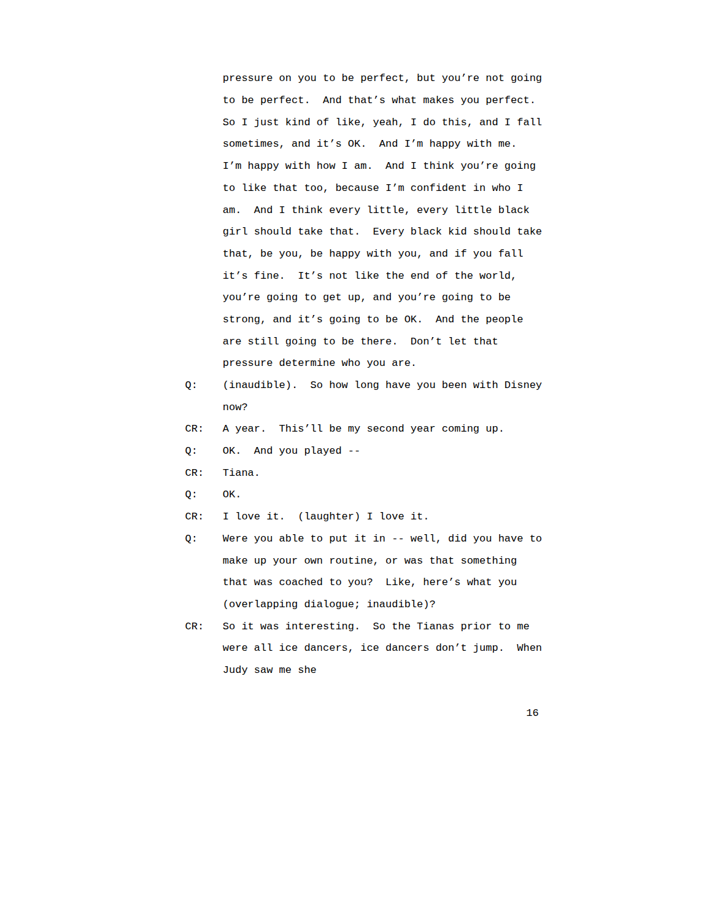pressure on you to be perfect, but you’re not going to be perfect. And that’s what makes you perfect. So I just kind of like, yeah, I do this, and I fall sometimes, and it’s OK. And I’m happy with me. I’m happy with how I am. And I think you’re going to like that too, because I’m confident in who I am. And I think every little, every little black girl should take that. Every black kid should take that, be you, be happy with you, and if you fall it’s fine. It’s not like the end of the world, you’re going to get up, and you’re going to be strong, and it’s going to be OK. And the people are still going to be there. Don’t let that pressure determine who you are.
| Q: | (inaudible). So how long have you been with Disney now? |
| CR: | A year. This’ll be my second year coming up. |
| Q: | OK. And you played -- |
| CR: | Tiana. |
| Q: | OK. |
| CR: | I love it. (laughter) I love it. |
| Q: | Were you able to put it in -- well, did you have to make up your own routine, or was that something that was coached to you? Like, here’s what you (overlapping dialogue; inaudible)? |
| CR: | So it was interesting. So the Tianas prior to me were all ice dancers, ice dancers don’t jump. When Judy saw me she |
16